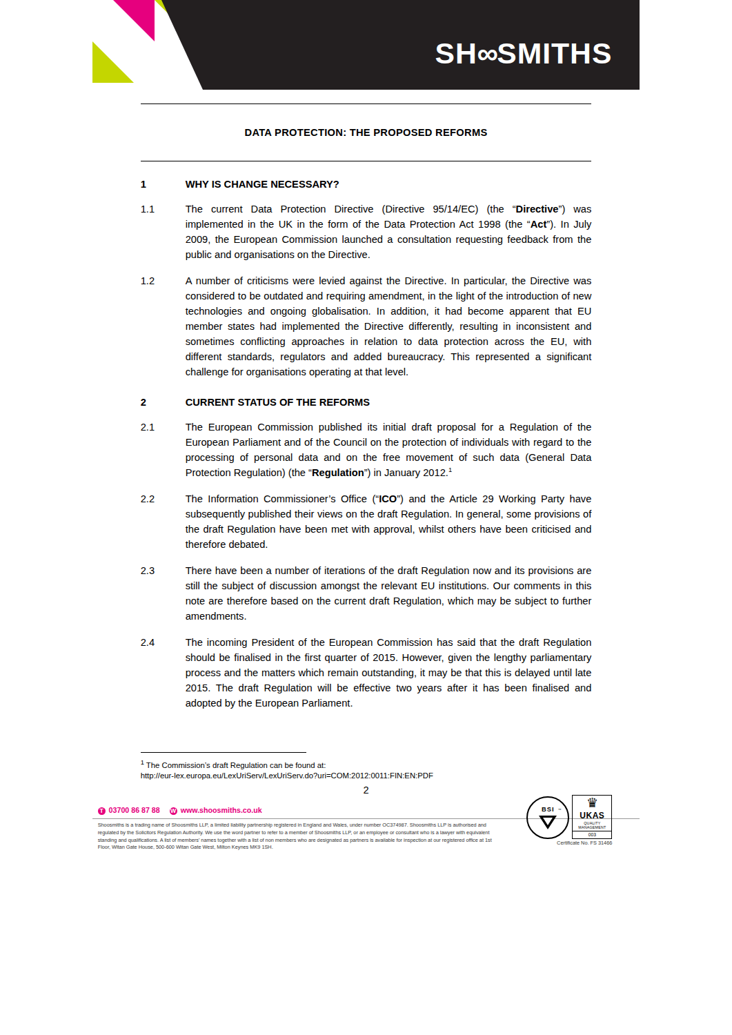SH∞SMITHS
DATA PROTECTION: THE PROPOSED REFORMS
1
WHY IS CHANGE NECESSARY?
1.1
The current Data Protection Directive (Directive 95/14/EC) (the “Directive”) was implemented in the UK in the form of the Data Protection Act 1998 (the “Act”). In July 2009, the European Commission launched a consultation requesting feedback from the public and organisations on the Directive.
1.2
A number of criticisms were levied against the Directive. In particular, the Directive was considered to be outdated and requiring amendment, in the light of the introduction of new technologies and ongoing globalisation. In addition, it had become apparent that EU member states had implemented the Directive differently, resulting in inconsistent and sometimes conflicting approaches in relation to data protection across the EU, with different standards, regulators and added bureaucracy. This represented a significant challenge for organisations operating at that level.
2
CURRENT STATUS OF THE REFORMS
2.1
The European Commission published its initial draft proposal for a Regulation of the European Parliament and of the Council on the protection of individuals with regard to the processing of personal data and on the free movement of such data (General Data Protection Regulation) (the “Regulation”) in January 2012.1
2.2
The Information Commissioner’s Office (“ICO”) and the Article 29 Working Party have subsequently published their views on the draft Regulation. In general, some provisions of the draft Regulation have been met with approval, whilst others have been criticised and therefore debated.
2.3
There have been a number of iterations of the draft Regulation now and its provisions are still the subject of discussion amongst the relevant EU institutions. Our comments in this note are therefore based on the current draft Regulation, which may be subject to further amendments.
2.4
The incoming President of the European Commission has said that the draft Regulation should be finalised in the first quarter of 2015. However, given the lengthy parliamentary process and the matters which remain outstanding, it may be that this is delayed until late 2015. The draft Regulation will be effective two years after it has been finalised and adopted by the European Parliament.
1 The Commission’s draft Regulation can be found at:
http://eur-lex.europa.eu/LexUriServ/LexUriServ.do?uri=COM:2012:0011:FIN:EN:PDF
2
T 03700 86 87 88 W www.shoosmiths.co.uk
Shoosmiths is a trading name of Shoosmiths LLP, a limited liability partnership registered in England and Wales, under number OC374987. Shoosmiths LLP is authorised and regulated by the Solicitors Regulation Authority. We use the word partner to refer to a member of Shoosmiths LLP, or an employee or consultant who is a lawyer with equivalent standing and qualifications. A list of members' names together with a list of non members who are designated as partners is available for inspection at our registered office at 1st Floor, Witan Gate House, 500-600 Witan Gate West, Milton Keynes MK9 1SH.
BSI
™
♛
UKAS
QUALITY
MANAGEMENT
003
Certificate No. FS 31466